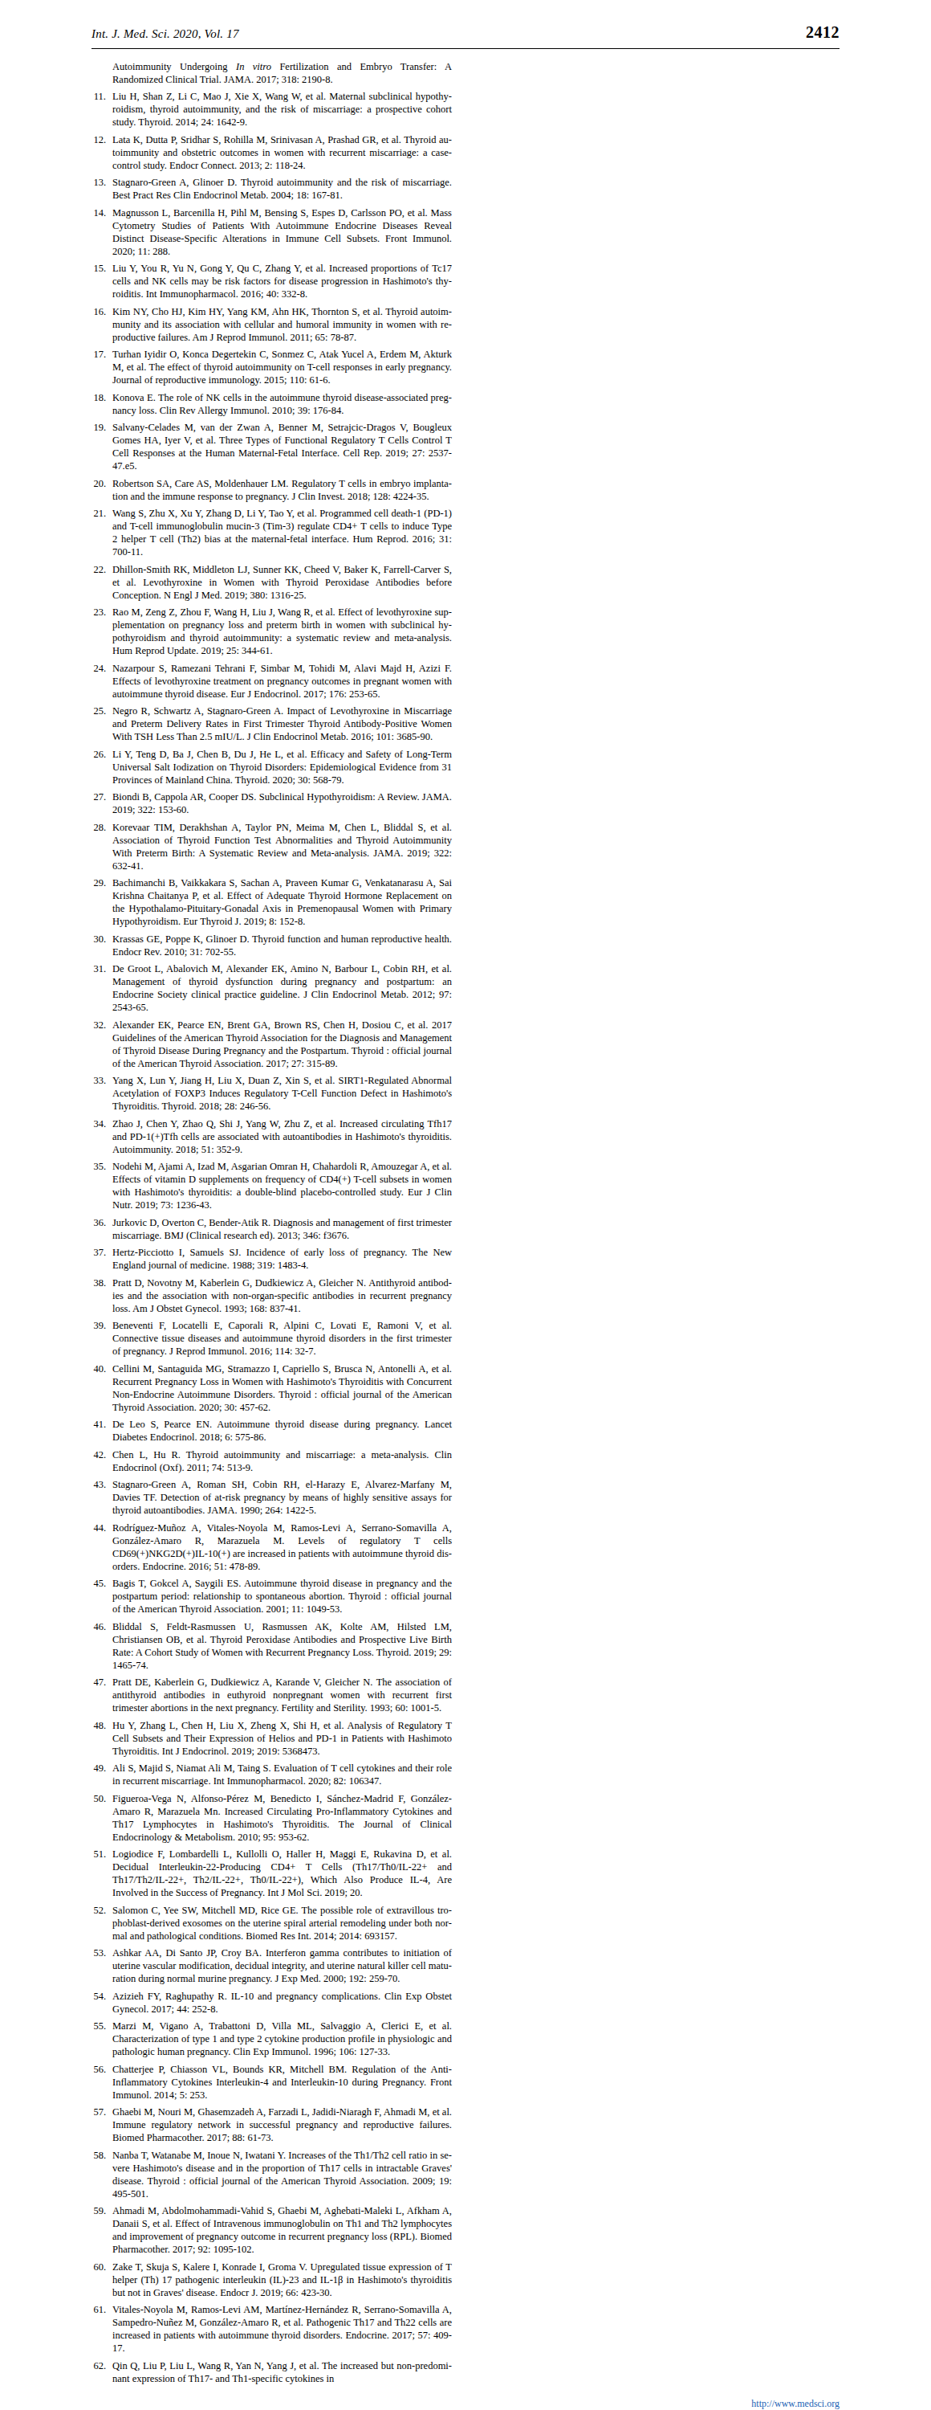Int. J. Med. Sci. 2020, Vol. 17
2412
Autoimmunity Undergoing In vitro Fertilization and Embryo Transfer: A Randomized Clinical Trial. JAMA. 2017; 318: 2190-8.
11. Liu H, Shan Z, Li C, Mao J, Xie X, Wang W, et al. Maternal subclinical hypothyroidism, thyroid autoimmunity, and the risk of miscarriage: a prospective cohort study. Thyroid. 2014; 24: 1642-9.
12. Lata K, Dutta P, Sridhar S, Rohilla M, Srinivasan A, Prashad GR, et al. Thyroid autoimmunity and obstetric outcomes in women with recurrent miscarriage: a case-control study. Endocr Connect. 2013; 2: 118-24.
13. Stagnaro-Green A, Glinoer D. Thyroid autoimmunity and the risk of miscarriage. Best Pract Res Clin Endocrinol Metab. 2004; 18: 167-81.
14. Magnusson L, Barcenilla H, Pihl M, Bensing S, Espes D, Carlsson PO, et al. Mass Cytometry Studies of Patients With Autoimmune Endocrine Diseases Reveal Distinct Disease-Specific Alterations in Immune Cell Subsets. Front Immunol. 2020; 11: 288.
15. Liu Y, You R, Yu N, Gong Y, Qu C, Zhang Y, et al. Increased proportions of Tc17 cells and NK cells may be risk factors for disease progression in Hashimoto's thyroiditis. Int Immunopharmacol. 2016; 40: 332-8.
16. Kim NY, Cho HJ, Kim HY, Yang KM, Ahn HK, Thornton S, et al. Thyroid autoimmunity and its association with cellular and humoral immunity in women with reproductive failures. Am J Reprod Immunol. 2011; 65: 78-87.
17. Turhan Iyidir O, Konca Degertekin C, Sonmez C, Atak Yucel A, Erdem M, Akturk M, et al. The effect of thyroid autoimmunity on T-cell responses in early pregnancy. Journal of reproductive immunology. 2015; 110: 61-6.
18. Konova E. The role of NK cells in the autoimmune thyroid disease-associated pregnancy loss. Clin Rev Allergy Immunol. 2010; 39: 176-84.
19. Salvany-Celades M, van der Zwan A, Benner M, Setrajcic-Dragos V, Bougleux Gomes HA, Iyer V, et al. Three Types of Functional Regulatory T Cells Control T Cell Responses at the Human Maternal-Fetal Interface. Cell Rep. 2019; 27: 2537-47.e5.
20. Robertson SA, Care AS, Moldenhauer LM. Regulatory T cells in embryo implantation and the immune response to pregnancy. J Clin Invest. 2018; 128: 4224-35.
21. Wang S, Zhu X, Xu Y, Zhang D, Li Y, Tao Y, et al. Programmed cell death-1 (PD-1) and T-cell immunoglobulin mucin-3 (Tim-3) regulate CD4+ T cells to induce Type 2 helper T cell (Th2) bias at the maternal-fetal interface. Hum Reprod. 2016; 31: 700-11.
22. Dhillon-Smith RK, Middleton LJ, Sunner KK, Cheed V, Baker K, Farrell-Carver S, et al. Levothyroxine in Women with Thyroid Peroxidase Antibodies before Conception. N Engl J Med. 2019; 380: 1316-25.
23. Rao M, Zeng Z, Zhou F, Wang H, Liu J, Wang R, et al. Effect of levothyroxine supplementation on pregnancy loss and preterm birth in women with subclinical hypothyroidism and thyroid autoimmunity: a systematic review and meta-analysis. Hum Reprod Update. 2019; 25: 344-61.
24. Nazarpour S, Ramezani Tehrani F, Simbar M, Tohidi M, Alavi Majd H, Azizi F. Effects of levothyroxine treatment on pregnancy outcomes in pregnant women with autoimmune thyroid disease. Eur J Endocrinol. 2017; 176: 253-65.
25. Negro R, Schwartz A, Stagnaro-Green A. Impact of Levothyroxine in Miscarriage and Preterm Delivery Rates in First Trimester Thyroid Antibody-Positive Women With TSH Less Than 2.5 mIU/L. J Clin Endocrinol Metab. 2016; 101: 3685-90.
26. Li Y, Teng D, Ba J, Chen B, Du J, He L, et al. Efficacy and Safety of Long-Term Universal Salt Iodization on Thyroid Disorders: Epidemiological Evidence from 31 Provinces of Mainland China. Thyroid. 2020; 30: 568-79.
27. Biondi B, Cappola AR, Cooper DS. Subclinical Hypothyroidism: A Review. JAMA. 2019; 322: 153-60.
28. Korevaar TIM, Derakhshan A, Taylor PN, Meima M, Chen L, Bliddal S, et al. Association of Thyroid Function Test Abnormalities and Thyroid Autoimmunity With Preterm Birth: A Systematic Review and Meta-analysis. JAMA. 2019; 322: 632-41.
29. Bachimanchi B, Vaikkakara S, Sachan A, Praveen Kumar G, Venkatanarasu A, Sai Krishna Chaitanya P, et al. Effect of Adequate Thyroid Hormone Replacement on the Hypothalamo-Pituitary-Gonadal Axis in Premenopausal Women with Primary Hypothyroidism. Eur Thyroid J. 2019; 8: 152-8.
30. Krassas GE, Poppe K, Glinoer D. Thyroid function and human reproductive health. Endocr Rev. 2010; 31: 702-55.
31. De Groot L, Abalovich M, Alexander EK, Amino N, Barbour L, Cobin RH, et al. Management of thyroid dysfunction during pregnancy and postpartum: an Endocrine Society clinical practice guideline. J Clin Endocrinol Metab. 2012; 97: 2543-65.
32. Alexander EK, Pearce EN, Brent GA, Brown RS, Chen H, Dosiou C, et al. 2017 Guidelines of the American Thyroid Association for the Diagnosis and Management of Thyroid Disease During Pregnancy and the Postpartum. Thyroid : official journal of the American Thyroid Association. 2017; 27: 315-89.
33. Yang X, Lun Y, Jiang H, Liu X, Duan Z, Xin S, et al. SIRT1-Regulated Abnormal Acetylation of FOXP3 Induces Regulatory T-Cell Function Defect in Hashimoto's Thyroiditis. Thyroid. 2018; 28: 246-56.
34. Zhao J, Chen Y, Zhao Q, Shi J, Yang W, Zhu Z, et al. Increased circulating Tfh17 and PD-1(+)Tfh cells are associated with autoantibodies in Hashimoto's thyroiditis. Autoimmunity. 2018; 51: 352-9.
35. Nodehi M, Ajami A, Izad M, Asgarian Omran H, Chahardoli R, Amouzegar A, et al. Effects of vitamin D supplements on frequency of CD4(+) T-cell subsets in women with Hashimoto's thyroiditis: a double-blind placebo-controlled study. Eur J Clin Nutr. 2019; 73: 1236-43.
36. Jurkovic D, Overton C, Bender-Atik R. Diagnosis and management of first trimester miscarriage. BMJ (Clinical research ed). 2013; 346: f3676.
37. Hertz-Picciotto I, Samuels SJ. Incidence of early loss of pregnancy. The New England journal of medicine. 1988; 319: 1483-4.
38. Pratt D, Novotny M, Kaberlein G, Dudkiewicz A, Gleicher N. Antithyroid antibodies and the association with non-organ-specific antibodies in recurrent pregnancy loss. Am J Obstet Gynecol. 1993; 168: 837-41.
39. Beneventi F, Locatelli E, Caporali R, Alpini C, Lovati E, Ramoni V, et al. Connective tissue diseases and autoimmune thyroid disorders in the first trimester of pregnancy. J Reprod Immunol. 2016; 114: 32-7.
40. Cellini M, Santaguida MG, Stramazzo I, Capriello S, Brusca N, Antonelli A, et al. Recurrent Pregnancy Loss in Women with Hashimoto's Thyroiditis with Concurrent Non-Endocrine Autoimmune Disorders. Thyroid : official journal of the American Thyroid Association. 2020; 30: 457-62.
41. De Leo S, Pearce EN. Autoimmune thyroid disease during pregnancy. Lancet Diabetes Endocrinol. 2018; 6: 575-86.
42. Chen L, Hu R. Thyroid autoimmunity and miscarriage: a meta-analysis. Clin Endocrinol (Oxf). 2011; 74: 513-9.
43. Stagnaro-Green A, Roman SH, Cobin RH, el-Harazy E, Alvarez-Marfany M, Davies TF. Detection of at-risk pregnancy by means of highly sensitive assays for thyroid autoantibodies. JAMA. 1990; 264: 1422-5.
44. Rodríguez-Muñoz A, Vitales-Noyola M, Ramos-Levi A, Serrano-Somavilla A, González-Amaro R, Marazuela M. Levels of regulatory T cells CD69(+)NKG2D(+)IL-10(+) are increased in patients with autoimmune thyroid disorders. Endocrine. 2016; 51: 478-89.
45. Bagis T, Gokcel A, Saygili ES. Autoimmune thyroid disease in pregnancy and the postpartum period: relationship to spontaneous abortion. Thyroid : official journal of the American Thyroid Association. 2001; 11: 1049-53.
46. Bliddal S, Feldt-Rasmussen U, Rasmussen AK, Kolte AM, Hilsted LM, Christiansen OB, et al. Thyroid Peroxidase Antibodies and Prospective Live Birth Rate: A Cohort Study of Women with Recurrent Pregnancy Loss. Thyroid. 2019; 29: 1465-74.
47. Pratt DE, Kaberlein G, Dudkiewicz A, Karande V, Gleicher N. The association of antithyroid antibodies in euthyroid nonpregnant women with recurrent first trimester abortions in the next pregnancy. Fertility and Sterility. 1993; 60: 1001-5.
48. Hu Y, Zhang L, Chen H, Liu X, Zheng X, Shi H, et al. Analysis of Regulatory T Cell Subsets and Their Expression of Helios and PD-1 in Patients with Hashimoto Thyroiditis. Int J Endocrinol. 2019; 2019: 5368473.
49. Ali S, Majid S, Niamat Ali M, Taing S. Evaluation of T cell cytokines and their role in recurrent miscarriage. Int Immunopharmacol. 2020; 82: 106347.
50. Figueroa-Vega N, Alfonso-Pérez M, Benedicto I, Sánchez-Madrid F, González-Amaro R, Marazuela Mn. Increased Circulating Pro-Inflammatory Cytokines and Th17 Lymphocytes in Hashimoto's Thyroiditis. The Journal of Clinical Endocrinology & Metabolism. 2010; 95: 953-62.
51. Logiodice F, Lombardelli L, Kullolli O, Haller H, Maggi E, Rukavina D, et al. Decidual Interleukin-22-Producing CD4+ T Cells (Th17/Th0/IL-22+ and Th17/Th2/IL-22+, Th2/IL-22+, Th0/IL-22+), Which Also Produce IL-4, Are Involved in the Success of Pregnancy. Int J Mol Sci. 2019; 20.
52. Salomon C, Yee SW, Mitchell MD, Rice GE. The possible role of extravillous trophoblast-derived exosomes on the uterine spiral arterial remodeling under both normal and pathological conditions. Biomed Res Int. 2014; 2014: 693157.
53. Ashkar AA, Di Santo JP, Croy BA. Interferon gamma contributes to initiation of uterine vascular modification, decidual integrity, and uterine natural killer cell maturation during normal murine pregnancy. J Exp Med. 2000; 192: 259-70.
54. Azizieh FY, Raghupathy R. IL-10 and pregnancy complications. Clin Exp Obstet Gynecol. 2017; 44: 252-8.
55. Marzi M, Vigano A, Trabattoni D, Villa ML, Salvaggio A, Clerici E, et al. Characterization of type 1 and type 2 cytokine production profile in physiologic and pathologic human pregnancy. Clin Exp Immunol. 1996; 106: 127-33.
56. Chatterjee P, Chiasson VL, Bounds KR, Mitchell BM. Regulation of the Anti-Inflammatory Cytokines Interleukin-4 and Interleukin-10 during Pregnancy. Front Immunol. 2014; 5: 253.
57. Ghaebi M, Nouri M, Ghasemzadeh A, Farzadi L, Jadidi-Niaragh F, Ahmadi M, et al. Immune regulatory network in successful pregnancy and reproductive failures. Biomed Pharmacother. 2017; 88: 61-73.
58. Nanba T, Watanabe M, Inoue N, Iwatani Y. Increases of the Th1/Th2 cell ratio in severe Hashimoto's disease and in the proportion of Th17 cells in intractable Graves' disease. Thyroid : official journal of the American Thyroid Association. 2009; 19: 495-501.
59. Ahmadi M, Abdolmohammadi-Vahid S, Ghaebi M, Aghebati-Maleki L, Afkham A, Danaii S, et al. Effect of Intravenous immunoglobulin on Th1 and Th2 lymphocytes and improvement of pregnancy outcome in recurrent pregnancy loss (RPL). Biomed Pharmacother. 2017; 92: 1095-102.
60. Zake T, Skuja S, Kalere I, Konrade I, Groma V. Upregulated tissue expression of T helper (Th) 17 pathogenic interleukin (IL)-23 and IL-1β in Hashimoto's thyroiditis but not in Graves' disease. Endocr J. 2019; 66: 423-30.
61. Vitales-Noyola M, Ramos-Levi AM, Martínez-Hernández R, Serrano-Somavilla A, Sampedro-Nuñez M, González-Amaro R, et al. Pathogenic Th17 and Th22 cells are increased in patients with autoimmune thyroid disorders. Endocrine. 2017; 57: 409-17.
62. Qin Q, Liu P, Liu L, Wang R, Yan N, Yang J, et al. The increased but non-predominant expression of Th17- and Th1-specific cytokines in
http://www.medsci.org